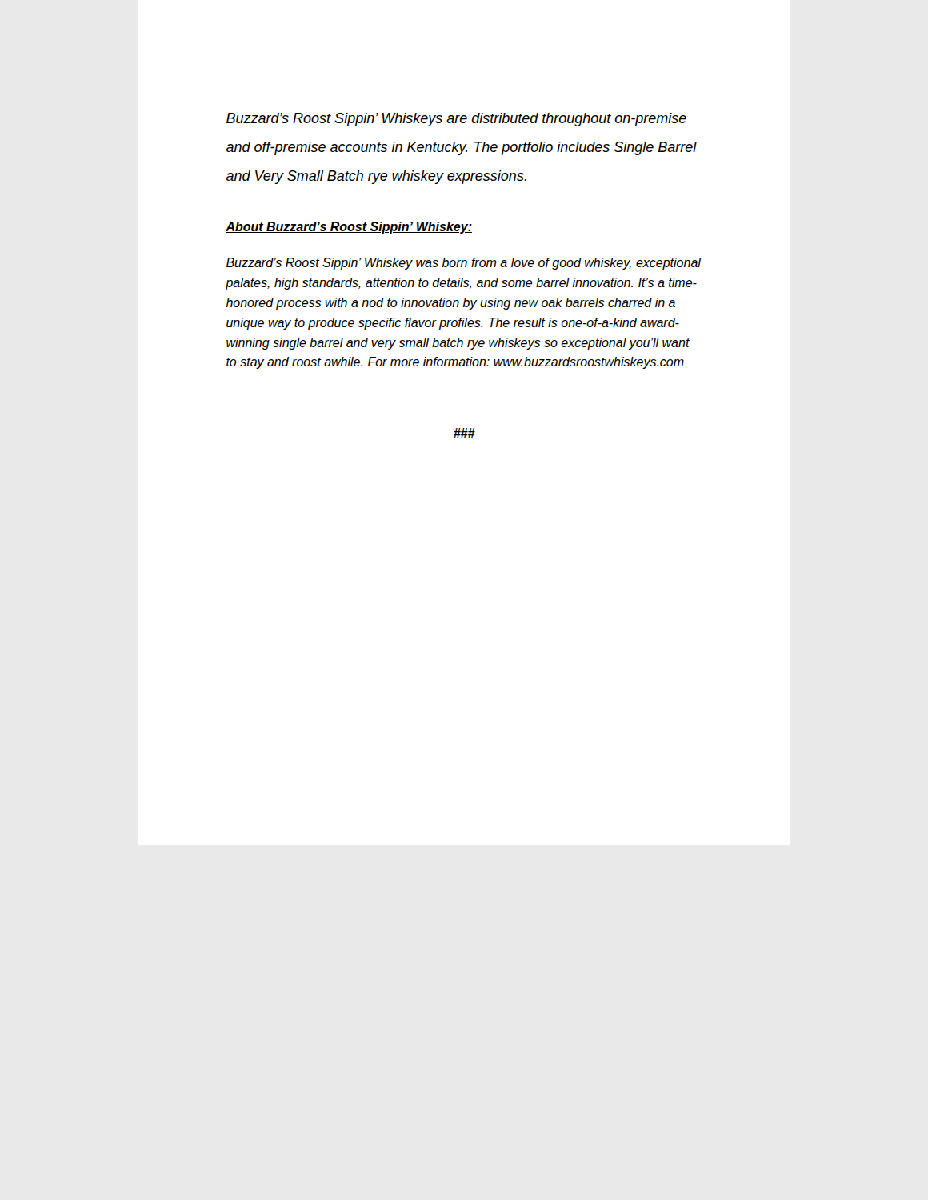Buzzard’s Roost Sippin’ Whiskeys are distributed throughout on-premise and off-premise accounts in Kentucky. The portfolio includes Single Barrel and Very Small Batch rye whiskey expressions.
About Buzzard’s Roost Sippin’ Whiskey:
Buzzard’s Roost Sippin’ Whiskey was born from a love of good whiskey, exceptional palates, high standards, attention to details, and some barrel innovation. It’s a time-honored process with a nod to innovation by using new oak barrels charred in a unique way to produce specific flavor profiles. The result is one-of-a-kind award-winning single barrel and very small batch rye whiskeys so exceptional you’ll want to stay and roost awhile. For more information: www.buzzardsroostwhiskeys.com
###